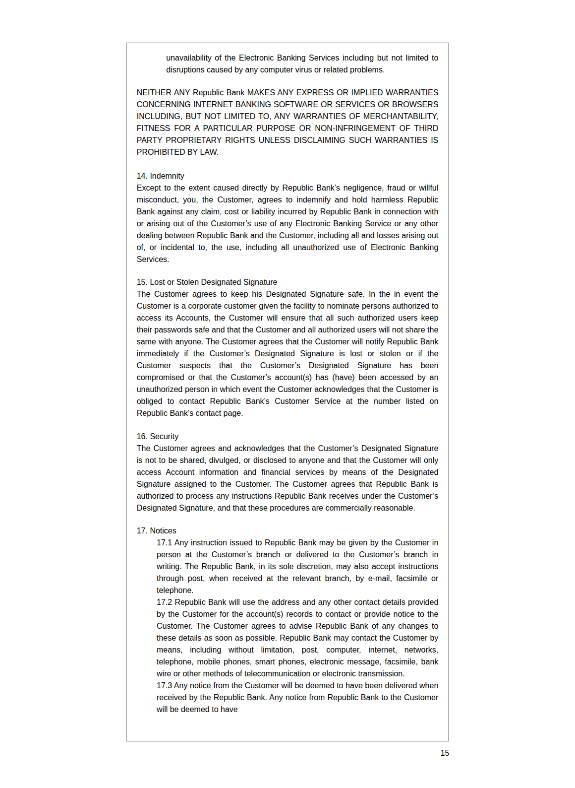unavailability of the Electronic Banking Services including but not limited to disruptions caused by any computer virus or related problems.
NEITHER ANY Republic Bank MAKES ANY EXPRESS OR IMPLIED WARRANTIES CONCERNING INTERNET BANKING SOFTWARE OR SERVICES OR BROWSERS INCLUDING, BUT NOT LIMITED TO, ANY WARRANTIES OF MERCHANTABILITY, FITNESS FOR A PARTICULAR PURPOSE OR NON-INFRINGEMENT OF THIRD PARTY PROPRIETARY RIGHTS UNLESS DISCLAIMING SUCH WARRANTIES IS PROHIBITED BY LAW.
14. Indemnity
Except to the extent caused directly by Republic Bank’s negligence, fraud or willful misconduct, you, the Customer, agrees to indemnify and hold harmless Republic Bank against any claim, cost or liability incurred by Republic Bank in connection with or arising out of the Customer’s use of any Electronic Banking Service or any other dealing between Republic Bank and the Customer, including all and losses arising out of, or incidental to, the use, including all unauthorized use of Electronic Banking Services.
15. Lost or Stolen Designated Signature
The Customer agrees to keep his Designated Signature safe. In the in event the Customer is a corporate customer given the facility to nominate persons authorized to access its Accounts, the Customer will ensure that all such authorized users keep their passwords safe and that the Customer and all authorized users will not share the same with anyone. The Customer agrees that the Customer will notify Republic Bank immediately if the Customer’s Designated Signature is lost or stolen or if the Customer suspects that the Customer’s Designated Signature has been compromised or that the Customer’s account(s) has (have) been accessed by an unauthorized person in which event the Customer acknowledges that the Customer is obliged to contact Republic Bank’s Customer Service at the number listed on Republic Bank’s contact page.
16. Security
The Customer agrees and acknowledges that the Customer’s Designated Signature is not to be shared, divulged, or disclosed to anyone and that the Customer will only access Account information and financial services by means of the Designated Signature assigned to the Customer. The Customer agrees that Republic Bank is authorized to process any instructions Republic Bank receives under the Customer’s Designated Signature, and that these procedures are commercially reasonable.
17. Notices
17.1 Any instruction issued to Republic Bank may be given by the Customer in person at the Customer’s branch or delivered to the Customer’s branch in writing. The Republic Bank, in its sole discretion, may also accept instructions through post, when received at the relevant branch, by e-mail, facsimile or telephone.
17.2 Republic Bank will use the address and any other contact details provided by the Customer for the account(s) records to contact or provide notice to the Customer. The Customer agrees to advise Republic Bank of any changes to these details as soon as possible. Republic Bank may contact the Customer by means, including without limitation, post, computer, internet, networks, telephone, mobile phones, smart phones, electronic message, facsimile, bank wire or other methods of telecommunication or electronic transmission.
17.3 Any notice from the Customer will be deemed to have been delivered when received by the Republic Bank. Any notice from Republic Bank to the Customer will be deemed to have
15